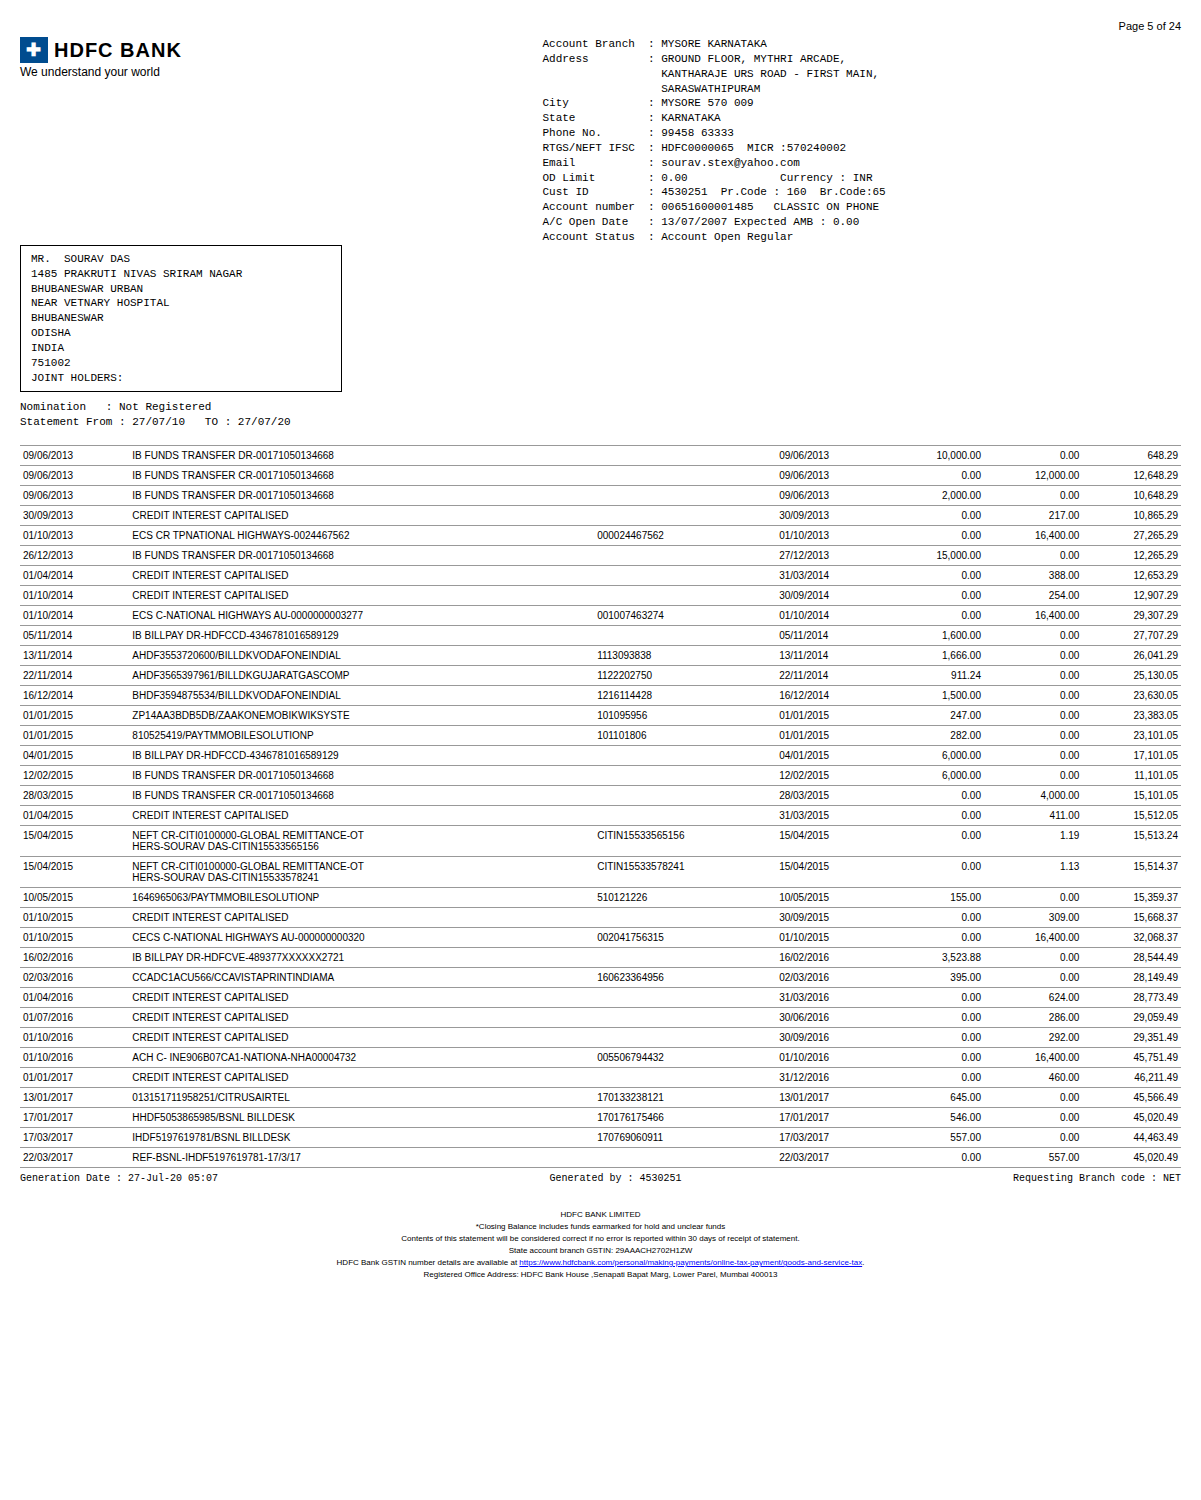Page 5 of 24
✚ HDFC BANK
We understand your world
Account Branch : MYSORE KARNATAKA Address : GROUND FLOOR, MYTHRI ARCADE, KANTHARAJE URS ROAD - FIRST MAIN, SARASWATHIPURAM City : MYSORE 570 009 State : KARNATAKA Phone No. : 99458 63333 RTGS/NEFT IFSC : HDFC0000065 MICR :570240002 Email : sourav.stex@yahoo.com OD Limit : 0.00 Currency : INR Cust ID : 4530251 Pr.Code : 160 Br.Code:65 Account number : 00651600001485 CLASSIC ON PHONE A/C Open Date : 13/07/2007 Expected AMB : 0.00 Account Status : Account Open Regular
MR. SOURAV DAS 1485 PRAKRUTI NIVAS SRIRAM NAGAR BHUBANESWAR URBAN NEAR VETNARY HOSPITAL BHUBANESWAR ODISHA INDIA 751002 JOINT HOLDERS:
Nomination : Not Registered Statement From : 27/07/10 TO : 27/07/20
| 09/06/2013 | IB FUNDS TRANSFER DR-00171050134668 | | 09/06/2013 | 10,000.00 | 0.00 | 648.29 |
| 09/06/2013 | IB FUNDS TRANSFER CR-00171050134668 | | 09/06/2013 | 0.00 | 12,000.00 | 12,648.29 |
| 09/06/2013 | IB FUNDS TRANSFER DR-00171050134668 | | 09/06/2013 | 2,000.00 | 0.00 | 10,648.29 |
| 30/09/2013 | CREDIT INTEREST CAPITALISED | | 30/09/2013 | 0.00 | 217.00 | 10,865.29 |
| 01/10/2013 | ECS CR TPNATIONAL HIGHWAYS-0024467562 | 000024467562 | 01/10/2013 | 0.00 | 16,400.00 | 27,265.29 |
| 26/12/2013 | IB FUNDS TRANSFER DR-00171050134668 | | 27/12/2013 | 15,000.00 | 0.00 | 12,265.29 |
| 01/04/2014 | CREDIT INTEREST CAPITALISED | | 31/03/2014 | 0.00 | 388.00 | 12,653.29 |
| 01/10/2014 | CREDIT INTEREST CAPITALISED | | 30/09/2014 | 0.00 | 254.00 | 12,907.29 |
| 01/10/2014 | ECS C-NATIONAL HIGHWAYS AU-0000000003277 | 001007463274 | 01/10/2014 | 0.00 | 16,400.00 | 29,307.29 |
| 05/11/2014 | IB BILLPAY DR-HDFCCD-4346781016589129 | | 05/11/2014 | 1,600.00 | 0.00 | 27,707.29 |
| 13/11/2014 | AHDF3553720600/BILLDKVODAFONEINDIAL | 1113093838 | 13/11/2014 | 1,666.00 | 0.00 | 26,041.29 |
| 22/11/2014 | AHDF3565397961/BILLDKGUJARATGASCOMP | 1122202750 | 22/11/2014 | 911.24 | 0.00 | 25,130.05 |
| 16/12/2014 | BHDF3594875534/BILLDKVODAFONEINDIAL | 1216114428 | 16/12/2014 | 1,500.00 | 0.00 | 23,630.05 |
| 01/01/2015 | ZP14AA3BDB5DB/ZAAKONEMOBIKWIKSYSTE | 101095956 | 01/01/2015 | 247.00 | 0.00 | 23,383.05 |
| 01/01/2015 | 810525419/PAYTMMOBILESOLUTIONP | 101101806 | 01/01/2015 | 282.00 | 0.00 | 23,101.05 |
| 04/01/2015 | IB BILLPAY DR-HDFCCD-4346781016589129 | | 04/01/2015 | 6,000.00 | 0.00 | 17,101.05 |
| 12/02/2015 | IB FUNDS TRANSFER DR-00171050134668 | | 12/02/2015 | 6,000.00 | 0.00 | 11,101.05 |
| 28/03/2015 | IB FUNDS TRANSFER CR-00171050134668 | | 28/03/2015 | 0.00 | 4,000.00 | 15,101.05 |
| 01/04/2015 | CREDIT INTEREST CAPITALISED | | 31/03/2015 | 0.00 | 411.00 | 15,512.05 |
| 15/04/2015 | NEFT CR-CITI0100000-GLOBAL REMITTANCE-OT HERS-SOURAV DAS-CITIN15533565156 | CITIN15533565156 | 15/04/2015 | 0.00 | 1.19 | 15,513.24 |
| 15/04/2015 | NEFT CR-CITI0100000-GLOBAL REMITTANCE-OT HERS-SOURAV DAS-CITIN15533578241 | CITIN15533578241 | 15/04/2015 | 0.00 | 1.13 | 15,514.37 |
| 10/05/2015 | 1646965063/PAYTMMOBILESOLUTIONP | 510121226 | 10/05/2015 | 155.00 | 0.00 | 15,359.37 |
| 01/10/2015 | CREDIT INTEREST CAPITALISED | | 30/09/2015 | 0.00 | 309.00 | 15,668.37 |
| 01/10/2015 | CECS C-NATIONAL HIGHWAYS AU-000000000320 | 002041756315 | 01/10/2015 | 0.00 | 16,400.00 | 32,068.37 |
| 16/02/2016 | IB BILLPAY DR-HDFCVE-489377XXXXXX2721 | | 16/02/2016 | 3,523.88 | 0.00 | 28,544.49 |
| 02/03/2016 | CCADC1ACU566/CCAVISTAPRINTINDIAMA | 160623364956 | 02/03/2016 | 395.00 | 0.00 | 28,149.49 |
| 01/04/2016 | CREDIT INTEREST CAPITALISED | | 31/03/2016 | 0.00 | 624.00 | 28,773.49 |
| 01/07/2016 | CREDIT INTEREST CAPITALISED | | 30/06/2016 | 0.00 | 286.00 | 29,059.49 |
| 01/10/2016 | CREDIT INTEREST CAPITALISED | | 30/09/2016 | 0.00 | 292.00 | 29,351.49 |
| 01/10/2016 | ACH C- INE906B07CA1-NATIONA-NHA00004732 | 005506794432 | 01/10/2016 | 0.00 | 16,400.00 | 45,751.49 |
| 01/01/2017 | CREDIT INTEREST CAPITALISED | | 31/12/2016 | 0.00 | 460.00 | 46,211.49 |
| 13/01/2017 | 013151711958251/CITRUSAIRTEL | 170133238121 | 13/01/2017 | 645.00 | 0.00 | 45,566.49 |
| 17/01/2017 | HHDF5053865985/BSNL BILLDESK | 170176175466 | 17/01/2017 | 546.00 | 0.00 | 45,020.49 |
| 17/03/2017 | IHDF5197619781/BSNL BILLDESK | 170769060911 | 17/03/2017 | 557.00 | 0.00 | 44,463.49 |
| 22/03/2017 | REF-BSNL-IHDF5197619781-17/3/17 | | 22/03/2017 | 0.00 | 557.00 | 45,020.49 |
Generation Date : 27-Jul-20 05:07
Generated by : 4530251
Requesting Branch code : NET
HDFC BANK LIMITED
*Closing Balance includes funds earmarked for hold and unclear funds
Contents of this statement will be considered correct if no error is reported within 30 days of receipt of statement.
State account branch GSTIN: 29AAACH2702H1ZW
HDFC Bank GSTIN number details are available at https://www.hdfcbank.com/personal/making-payments/online-tax-payment/goods-and-service-tax.
Registered Office Address: HDFC Bank House ,Senapati Bapat Marg, Lower Parel, Mumbai 400013